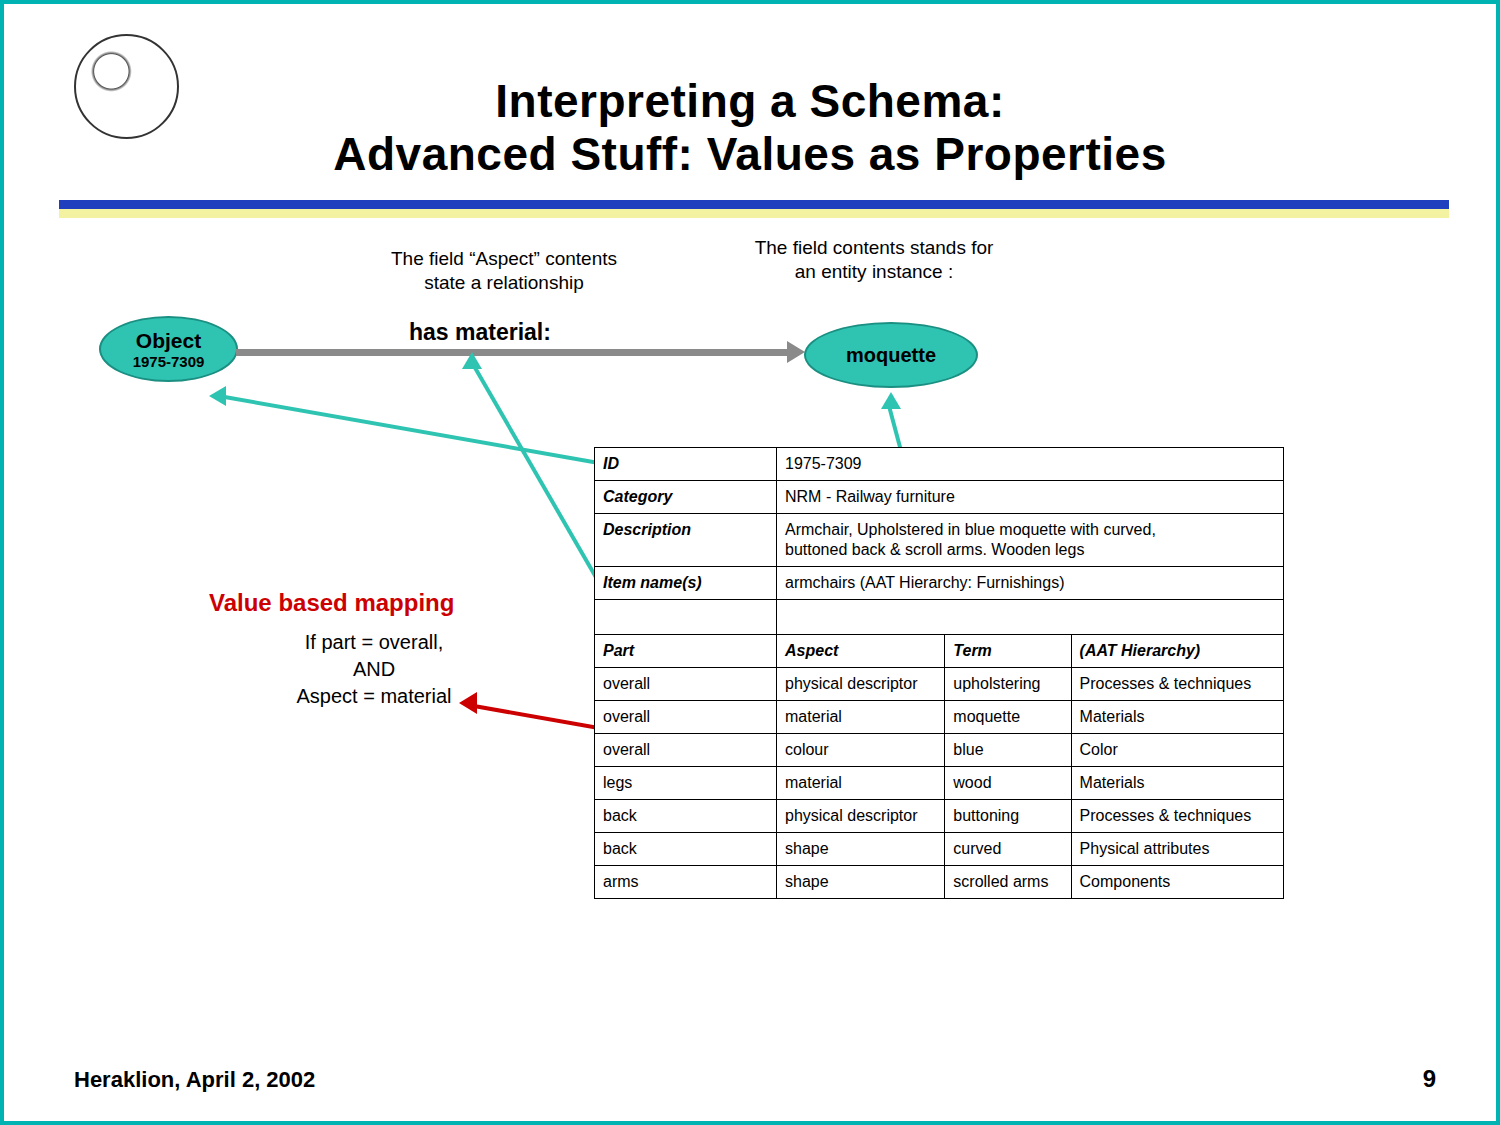Interpreting a Schema:
Advanced Stuff: Values as Properties
The field “Aspect” contents
state a relationship
The field contents stands for
an entity instance :
Object 1975-7309
moquette
has material:
Value based mapping
If part = overall,
AND
Aspect = material
| ID | 1975-7309 |
| Category | NRM - Railway furniture |
| Description | Armchair, Upholstered in blue moquette with curved, buttoned back & scroll arms. Wooden legs |
| Item name(s) | armchairs (AAT Hierarchy: Furnishings) |
| Part | Aspect | Term | (AAT Hierarchy) |
| overall | physical descriptor | upholstering | Processes & techniques |
| overall | material | moquette | Materials |
| overall | colour | blue | Color |
| legs | material | wood | Materials |
| back | physical descriptor | buttoning | Processes & techniques |
| back | shape | curved | Physical attributes |
| arms | shape | scrolled arms | Components |
Heraklion, April 2, 2002
9